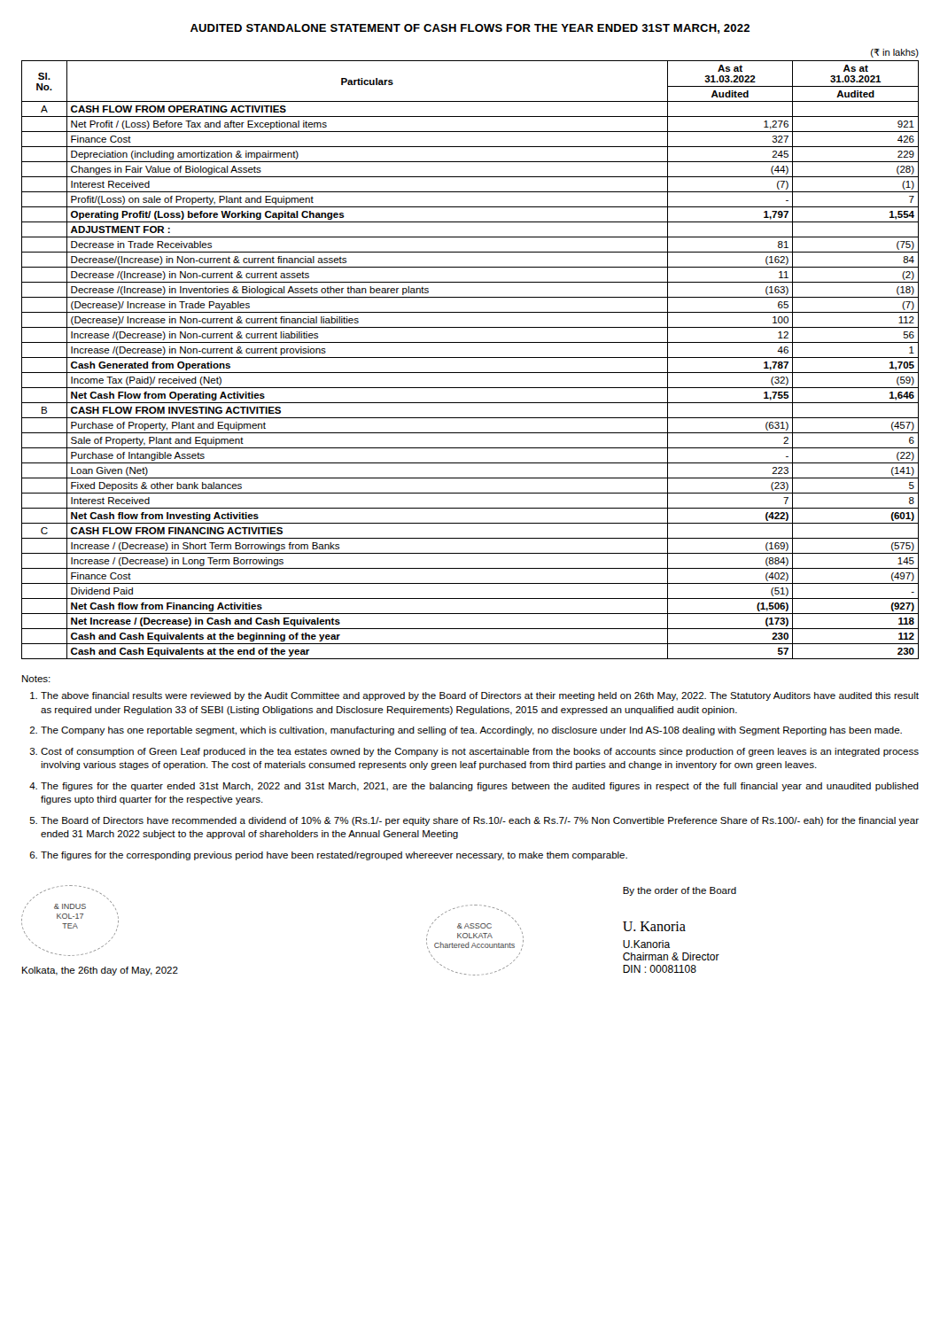AUDITED STANDALONE STATEMENT OF CASH FLOWS FOR THE YEAR ENDED 31ST MARCH, 2022
(₹ in lakhs)
| Sl. No. | Particulars | As at 31.03.2022 | As at 31.03.2021 |
| --- | --- | --- | --- |
| Audited | Audited |
| A | CASH FLOW FROM OPERATING ACTIVITIES | | |
| | Net Profit / (Loss) Before Tax and after Exceptional items | 1,276 | 921 |
| | Finance Cost | 327 | 426 |
| | Depreciation (including amortization & impairment) | 245 | 229 |
| | Changes in Fair Value of Biological Assets | (44) | (28) |
| | Interest Received | (7) | (1) |
| | Profit/(Loss) on sale of Property, Plant and Equipment | - | 7 |
| | Operating Profit/ (Loss) before Working Capital Changes | 1,797 | 1,554 |
| | ADJUSTMENT FOR : | | |
| | Decrease in Trade Receivables | 81 | (75) |
| | Decrease/(Increase) in Non-current & current financial assets | (162) | 84 |
| | Decrease /(Increase) in Non-current & current assets | 11 | (2) |
| | Decrease /(Increase) in Inventories & Biological Assets other than bearer plants | (163) | (18) |
| | (Decrease)/ Increase in Trade Payables | 65 | (7) |
| | (Decrease)/ Increase in Non-current & current financial liabilities | 100 | 112 |
| | Increase /(Decrease) in Non-current & current liabilities | 12 | 56 |
| | Increase /(Decrease) in Non-current & current provisions | 46 | 1 |
| | Cash Generated from Operations | 1,787 | 1,705 |
| | Income Tax (Paid)/ received (Net) | (32) | (59) |
| | Net Cash Flow from Operating Activities | 1,755 | 1,646 |
| B | CASH FLOW FROM INVESTING ACTIVITIES | | |
| | Purchase of Property, Plant and Equipment | (631) | (457) |
| | Sale of Property, Plant and Equipment | 2 | 6 |
| | Purchase of Intangible Assets | - | (22) |
| | Loan Given (Net) | 223 | (141) |
| | Fixed Deposits & other bank balances | (23) | 5 |
| | Interest Received | 7 | 8 |
| | Net Cash flow from Investing Activities | (422) | (601) |
| C | CASH FLOW FROM FINANCING ACTIVITIES | | |
| | Increase / (Decrease) in Short Term Borrowings from Banks | (169) | (575) |
| | Increase / (Decrease) in Long Term Borrowings | (884) | 145 |
| | Finance Cost | (402) | (497) |
| | Dividend Paid | (51) | - |
| | Net Cash flow from Financing Activities | (1,506) | (927) |
| | Net Increase / (Decrease) in Cash and Cash Equivalents | (173) | 118 |
| | Cash and Cash Equivalents at the beginning of the year | 230 | 112 |
| | Cash and Cash Equivalents at the end of the year | 57 | 230 |
Notes:
The above financial results were reviewed by the Audit Committee and approved by the Board of Directors at their meeting held on 26th May, 2022. The Statutory Auditors have audited this result as required under Regulation 33 of SEBI (Listing Obligations and Disclosure Requirements) Regulations, 2015 and expressed an unqualified audit opinion.
The Company has one reportable segment, which is cultivation, manufacturing and selling of tea. Accordingly, no disclosure under Ind AS-108 dealing with Segment Reporting has been made.
Cost of consumption of Green Leaf produced in the tea estates owned by the Company is not ascertainable from the books of accounts since production of green leaves is an integrated process involving various stages of operation. The cost of materials consumed represents only green leaf purchased from third parties and change in inventory for own green leaves.
The figures for the quarter ended 31st March, 2022 and 31st March, 2021, are the balancing figures between the audited figures in respect of the full financial year and unaudited published figures upto third quarter for the respective years.
The Board of Directors have recommended a dividend of 10% & 7% (Rs.1/- per equity share of Rs.10/- each & Rs.7/- 7% Non Convertible Preference Share of Rs.100/- eah) for the financial year ended 31 March 2022 subject to the approval of shareholders in the Annual General Meeting
The figures for the corresponding previous period have been restated/regrouped whereever necessary, to make them comparable.
& INDUS
KOL-17
TEA
Kolkata, the 26th day of May, 2022
& ASSOC
KOLKATA
Chartered Accountants
By the order of the Board
U. Kanoria
U.Kanoria
Chairman & Director
DIN : 00081108